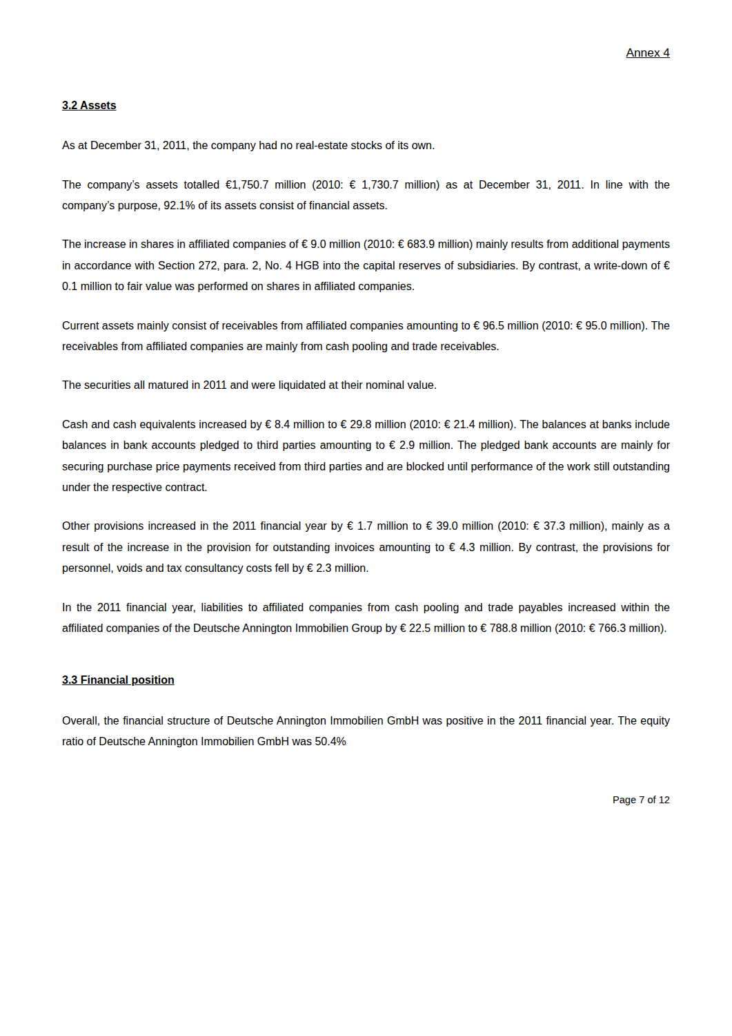Annex 4
3.2 Assets
As at December 31, 2011, the company had no real-estate stocks of its own.
The company’s assets totalled €1,750.7 million (2010: € 1,730.7 million) as at December 31, 2011. In line with the company’s purpose, 92.1% of its assets consist of financial assets.
The increase in shares in affiliated companies of € 9.0 million (2010: € 683.9 million) mainly results from additional payments in accordance with Section 272, para. 2, No. 4 HGB into the capital reserves of subsidiaries. By contrast, a write-down of € 0.1 million to fair value was performed on shares in affiliated companies.
Current assets mainly consist of receivables from affiliated companies amounting to € 96.5 million (2010: € 95.0 million). The receivables from affiliated companies are mainly from cash pooling and trade receivables.
The securities all matured in 2011 and were liquidated at their nominal value.
Cash and cash equivalents increased by € 8.4 million to € 29.8 million (2010: € 21.4 million). The balances at banks include balances in bank accounts pledged to third parties amounting to € 2.9 million. The pledged bank accounts are mainly for securing purchase price payments received from third parties and are blocked until performance of the work still outstanding under the respective contract.
Other provisions increased in the 2011 financial year by € 1.7 million to € 39.0 million (2010: € 37.3 million), mainly as a result of the increase in the provision for outstanding invoices amounting to € 4.3 million. By contrast, the provisions for personnel, voids and tax consultancy costs fell by € 2.3 million.
In the 2011 financial year, liabilities to affiliated companies from cash pooling and trade payables increased within the affiliated companies of the Deutsche Annington Immobilien Group by € 22.5 million to € 788.8 million (2010: € 766.3 million).
3.3 Financial position
Overall, the financial structure of Deutsche Annington Immobilien GmbH was positive in the 2011 financial year. The equity ratio of Deutsche Annington Immobilien GmbH was 50.4%
Page 7 of 12